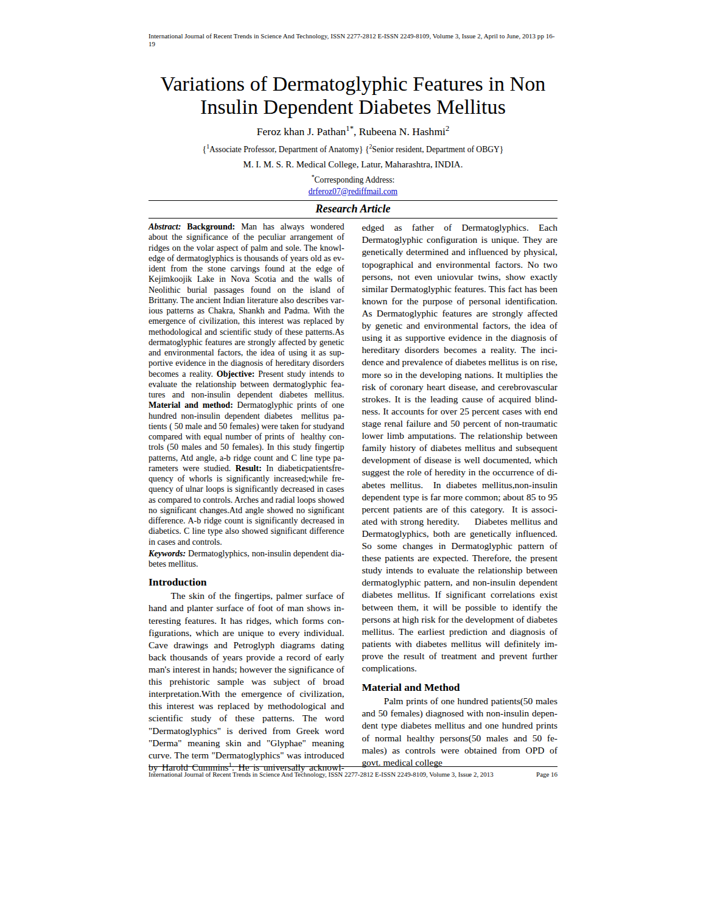International Journal of Recent Trends in Science And Technology, ISSN 2277-2812 E-ISSN 2249-8109, Volume 3, Issue 2, April to June, 2013 pp 16-19
Variations of Dermatoglyphic Features in Non Insulin Dependent Diabetes Mellitus
Feroz khan J. Pathan1*, Rubeena N. Hashmi2
{1Associate Professor, Department of Anatomy} {2Senior resident, Department of OBGY}
M. I. M. S. R. Medical College, Latur, Maharashtra, INDIA.
*Corresponding Address:
drferoz07@rediffmail.com
Research Article
Abstract: Background: Man has always wondered about the significance of the peculiar arrangement of ridges on the volar aspect of palm and sole. The knowledge of dermatoglyphics is thousands of years old as evident from the stone carvings found at the edge of Kejimkoojik Lake in Nova Scotia and the walls of Neolithic burial passages found on the island of Brittany. The ancient Indian literature also describes various patterns as Chakra, Shankh and Padma. With the emergence of civilization, this interest was replaced by methodological and scientific study of these patterns.As dermatoglyphic features are strongly affected by genetic and environmental factors, the idea of using it as supportive evidence in the diagnosis of hereditary disorders becomes a reality. Objective: Present study intends to evaluate the relationship between dermatoglyphic features and non-insulin dependent diabetes mellitus. Material and method: Dermatoglyphic prints of one hundred non-insulin dependent diabetes mellitus patients ( 50 male and 50 females) were taken for studyand compared with equal number of prints of healthy controls (50 males and 50 females). In this study fingertip patterns, Atd angle, a-b ridge count and C line type parameters were studied. Result: In diabeticpatientsfrequency of whorls is significantly increased;while frequency of ulnar loops is significantly decreased in cases as compared to controls. Arches and radial loops showed no significant changes.Atd angle showed no significant difference. A-b ridge count is significantly decreased in diabetics. C line type also showed significant difference in cases and controls.
Keywords: Dermatoglyphics, non-insulin dependent diabetes mellitus.
Introduction
The skin of the fingertips, palmer surface of hand and planter surface of foot of man shows interesting features. It has ridges, which forms configurations, which are unique to every individual. Cave drawings and Petroglyph diagrams dating back thousands of years provide a record of early man's interest in hands; however the significance of this prehistoric sample was subject of broad interpretation.With the emergence of civilization, this interest was replaced by methodological and scientific study of these patterns. The word "Dermatoglyphics" is derived from Greek word "Derma" meaning skin and "Glyphae" meaning curve. The term "Dermatoglyphics" was introduced by Harold Cummins1. He is universally acknowledged as father of Dermatoglyphics. Each Dermatoglyphic configuration is unique. They are genetically determined and influenced by physical, topographical and environmental factors. No two persons, not even uniovular twins, show exactly similar Dermatoglyphic features. This fact has been known for the purpose of personal identification. As Dermatoglyphic features are strongly affected by genetic and environmental factors, the idea of using it as supportive evidence in the diagnosis of hereditary disorders becomes a reality. The incidence and prevalence of diabetes mellitus is on rise, more so in the developing nations. It multiplies the risk of coronary heart disease, and cerebrovascular strokes. It is the leading cause of acquired blindness. It accounts for over 25 percent cases with end stage renal failure and 50 percent of non-traumatic lower limb amputations. The relationship between family history of diabetes mellitus and subsequent development of disease is well documented, which suggest the role of heredity in the occurrence of diabetes mellitus. In diabetes mellitus,non-insulin dependent type is far more common; about 85 to 95 percent patients are of this category. It is associated with strong heredity. Diabetes mellitus and Dermatoglyphics, both are genetically influenced. So some changes in Dermatoglyphic pattern of these patients are expected. Therefore, the present study intends to evaluate the relationship between dermatoglyphic pattern, and non-insulin dependent diabetes mellitus. If significant correlations exist between them, it will be possible to identify the persons at high risk for the development of diabetes mellitus. The earliest prediction and diagnosis of patients with diabetes mellitus will definitely improve the result of treatment and prevent further complications.
Material and Method
Palm prints of one hundred patients(50 males and 50 females) diagnosed with non-insulin dependent type diabetes mellitus and one hundred prints of normal healthy persons(50 males and 50 females) as controls were obtained from OPD of govt. medical college
International Journal of Recent Trends in Science And Technology, ISSN 2277-2812 E-ISSN 2249-8109, Volume 3, Issue 2, 2013 Page 16